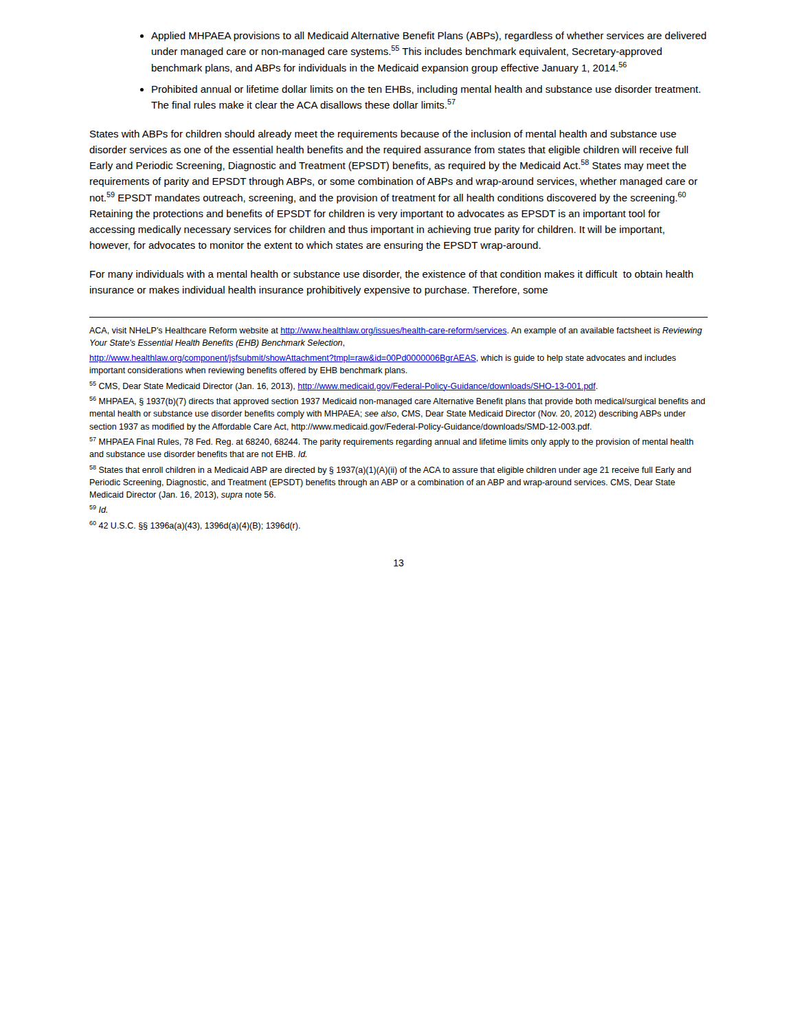Applied MHPAEA provisions to all Medicaid Alternative Benefit Plans (ABPs), regardless of whether services are delivered under managed care or non-managed care systems.55 This includes benchmark equivalent, Secretary-approved benchmark plans, and ABPs for individuals in the Medicaid expansion group effective January 1, 2014.56
Prohibited annual or lifetime dollar limits on the ten EHBs, including mental health and substance use disorder treatment. The final rules make it clear the ACA disallows these dollar limits.57
States with ABPs for children should already meet the requirements because of the inclusion of mental health and substance use disorder services as one of the essential health benefits and the required assurance from states that eligible children will receive full Early and Periodic Screening, Diagnostic and Treatment (EPSDT) benefits, as required by the Medicaid Act.58 States may meet the requirements of parity and EPSDT through ABPs, or some combination of ABPs and wrap-around services, whether managed care or not.59 EPSDT mandates outreach, screening, and the provision of treatment for all health conditions discovered by the screening.60 Retaining the protections and benefits of EPSDT for children is very important to advocates as EPSDT is an important tool for accessing medically necessary services for children and thus important in achieving true parity for children. It will be important, however, for advocates to monitor the extent to which states are ensuring the EPSDT wrap-around.
For many individuals with a mental health or substance use disorder, the existence of that condition makes it difficult to obtain health insurance or makes individual health insurance prohibitively expensive to purchase. Therefore, some
ACA, visit NHeLP's Healthcare Reform website at http://www.healthlaw.org/issues/health-care-reform/services. An example of an available factsheet is Reviewing Your State's Essential Health Benefits (EHB) Benchmark Selection,
http://www.healthlaw.org/component/jsfsubmit/showAttachment?tmpl=raw&id=00Pd0000006BgrAEAS, which is guide to help state advocates and includes important considerations when reviewing benefits offered by EHB benchmark plans.
55 CMS, Dear State Medicaid Director (Jan. 16, 2013), http://www.medicaid.gov/Federal-Policy-Guidance/downloads/SHO-13-001.pdf.
56 MHPAEA, § 1937(b)(7) directs that approved section 1937 Medicaid non-managed care Alternative Benefit plans that provide both medical/surgical benefits and mental health or substance use disorder benefits comply with MHPAEA; see also, CMS, Dear State Medicaid Director (Nov. 20, 2012) describing ABPs under section 1937 as modified by the Affordable Care Act, http://www.medicaid.gov/Federal-Policy-Guidance/downloads/SMD-12-003.pdf.
57 MHPAEA Final Rules, 78 Fed. Reg. at 68240, 68244. The parity requirements regarding annual and lifetime limits only apply to the provision of mental health and substance use disorder benefits that are not EHB. Id.
58 States that enroll children in a Medicaid ABP are directed by § 1937(a)(1)(A)(ii) of the ACA to assure that eligible children under age 21 receive full Early and Periodic Screening, Diagnostic, and Treatment (EPSDT) benefits through an ABP or a combination of an ABP and wrap-around services. CMS, Dear State Medicaid Director (Jan. 16, 2013), supra note 56.
59 Id.
60 42 U.S.C. §§ 1396a(a)(43), 1396d(a)(4)(B); 1396d(r).
13